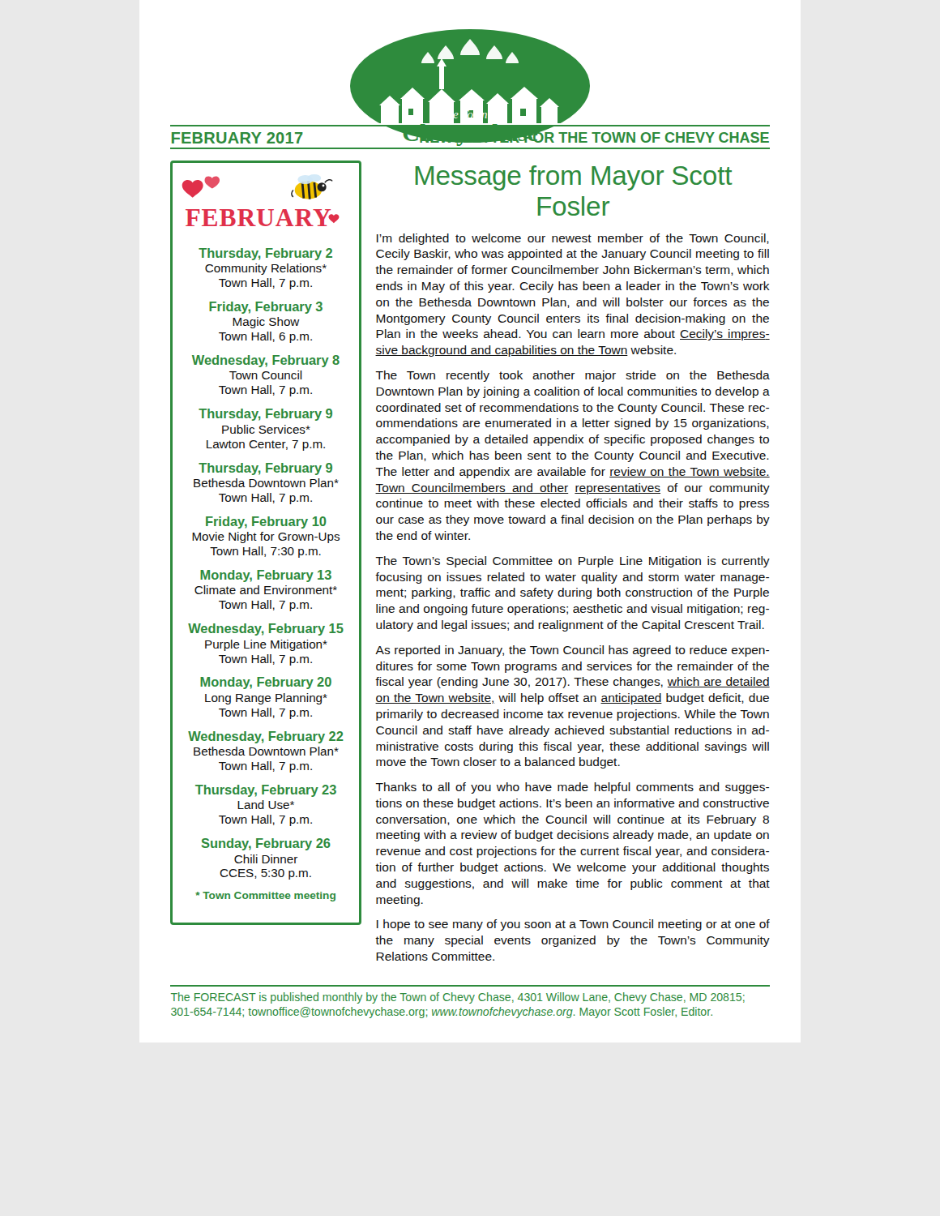The Town of Chevy Chase
FEBRUARY 2017
NEWSLETTER FOR THE TOWN OF CHEVY CHASE
FEBRUARY
Thursday, February 2 Community Relations*
Town Hall, 7 p.m.
Friday, February 3 Magic Show
Town Hall, 6 p.m.
Wednesday, February 8 Town Council
Town Hall, 7 p.m.
Thursday, February 9 Public Services*
Lawton Center, 7 p.m.
Thursday, February 9 Bethesda Downtown Plan*
Town Hall, 7 p.m.
Friday, February 10 Movie Night for Grown-Ups
Town Hall, 7:30 p.m.
Monday, February 13 Climate and Environment*
Town Hall, 7 p.m.
Wednesday, February 15 Purple Line Mitigation*
Town Hall, 7 p.m.
Monday, February 20 Long Range Planning*
Town Hall, 7 p.m.
Wednesday, February 22 Bethesda Downtown Plan*
Town Hall, 7 p.m.
Thursday, February 23 Land Use*
Town Hall, 7 p.m.
Sunday, February 26 Chili Dinner
CCES, 5:30 p.m.
* Town Committee meeting
Message from Mayor Scott Fosler
I’m delighted to welcome our newest member of the Town Council, Cecily Baskir, who was appointed at the January Council meeting to fill the remainder of former Councilmember John Bickerman’s term, which ends in May of this year. Cecily has been a leader in the Town’s work on the Bethesda Downtown Plan, and will bolster our forces as the Montgomery County Council enters its final decision-making on the Plan in the weeks ahead. You can learn more about Cecily’s impressive background and capabilities on the Town website.
The Town recently took another major stride on the Bethesda Downtown Plan by joining a coalition of local communities to develop a coordinated set of recommendations to the County Council. These recommendations are enumerated in a letter signed by 15 organizations, accompanied by a detailed appendix of specific proposed changes to the Plan, which has been sent to the County Council and Executive. The letter and appendix are available for review on the Town website. Town Councilmembers and other representatives of our community continue to meet with these elected officials and their staffs to press our case as they move toward a final decision on the Plan perhaps by the end of winter.
The Town’s Special Committee on Purple Line Mitigation is currently focusing on issues related to water quality and storm water management; parking, traffic and safety during both construction of the Purple line and ongoing future operations; aesthetic and visual mitigation; regulatory and legal issues; and realignment of the Capital Crescent Trail.
As reported in January, the Town Council has agreed to reduce expenditures for some Town programs and services for the remainder of the fiscal year (ending June 30, 2017). These changes, which are detailed on the Town website, will help offset an anticipated budget deficit, due primarily to decreased income tax revenue projections. While the Town Council and staff have already achieved substantial reductions in administrative costs during this fiscal year, these additional savings will move the Town closer to a balanced budget.
Thanks to all of you who have made helpful comments and suggestions on these budget actions. It’s been an informative and constructive conversation, one which the Council will continue at its February 8 meeting with a review of budget decisions already made, an update on revenue and cost projections for the current fiscal year, and consideration of further budget actions. We welcome your additional thoughts and suggestions, and will make time for public comment at that meeting.
I hope to see many of you soon at a Town Council meeting or at one of the many special events organized by the Town’s Community Relations Committee.
The FORECAST is published monthly by the Town of Chevy Chase, 4301 Willow Lane, Chevy Chase, MD 20815; 301-654-7144; townoffice@townofchevychase.org; www.townofchevychase.org. Mayor Scott Fosler, Editor.